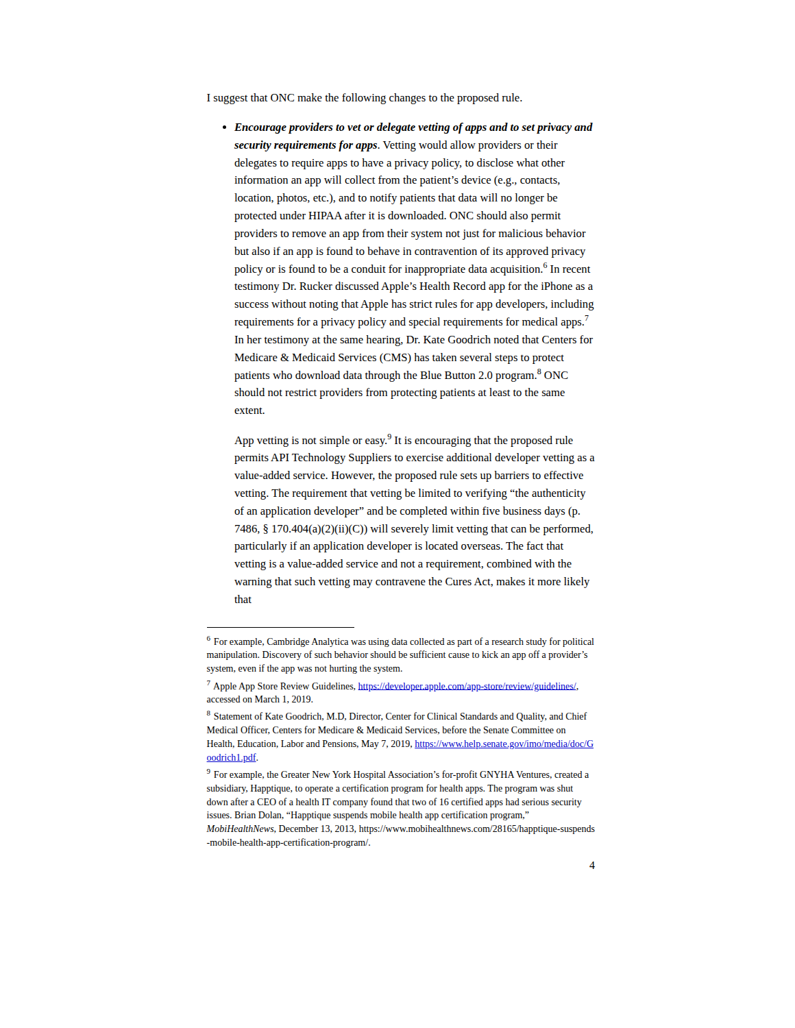I suggest that ONC make the following changes to the proposed rule.
Encourage providers to vet or delegate vetting of apps and to set privacy and security requirements for apps. Vetting would allow providers or their delegates to require apps to have a privacy policy, to disclose what other information an app will collect from the patient’s device (e.g., contacts, location, photos, etc.), and to notify patients that data will no longer be protected under HIPAA after it is downloaded. ONC should also permit providers to remove an app from their system not just for malicious behavior but also if an app is found to behave in contravention of its approved privacy policy or is found to be a conduit for inappropriate data acquisition.6 In recent testimony Dr. Rucker discussed Apple’s Health Record app for the iPhone as a success without noting that Apple has strict rules for app developers, including requirements for a privacy policy and special requirements for medical apps.7 In her testimony at the same hearing, Dr. Kate Goodrich noted that Centers for Medicare & Medicaid Services (CMS) has taken several steps to protect patients who download data through the Blue Button 2.0 program.8 ONC should not restrict providers from protecting patients at least to the same extent.
App vetting is not simple or easy.9 It is encouraging that the proposed rule permits API Technology Suppliers to exercise additional developer vetting as a value-added service. However, the proposed rule sets up barriers to effective vetting. The requirement that vetting be limited to verifying “the authenticity of an application developer” and be completed within five business days (p. 7486, § 170.404(a)(2)(ii)(C)) will severely limit vetting that can be performed, particularly if an application developer is located overseas. The fact that vetting is a value-added service and not a requirement, combined with the warning that such vetting may contravene the Cures Act, makes it more likely that
6 For example, Cambridge Analytica was using data collected as part of a research study for political manipulation. Discovery of such behavior should be sufficient cause to kick an app off a provider’s system, even if the app was not hurting the system.
7 Apple App Store Review Guidelines, https://developer.apple.com/app-store/review/guidelines/, accessed on March 1, 2019.
8 Statement of Kate Goodrich, M.D, Director, Center for Clinical Standards and Quality, and Chief Medical Officer, Centers for Medicare & Medicaid Services, before the Senate Committee on Health, Education, Labor and Pensions, May 7, 2019, https://www.help.senate.gov/imo/media/doc/Goodrich1.pdf.
9 For example, the Greater New York Hospital Association’s for-profit GNYHA Ventures, created a subsidiary, Happtique, to operate a certification program for health apps. The program was shut down after a CEO of a health IT company found that two of 16 certified apps had serious security issues. Brian Dolan, “Happtique suspends mobile health app certification program,” MobiHealthNews, December 13, 2013, https://www.mobihealthnews.com/28165/happtique-suspends-mobile-health-app-certification-program/.
4